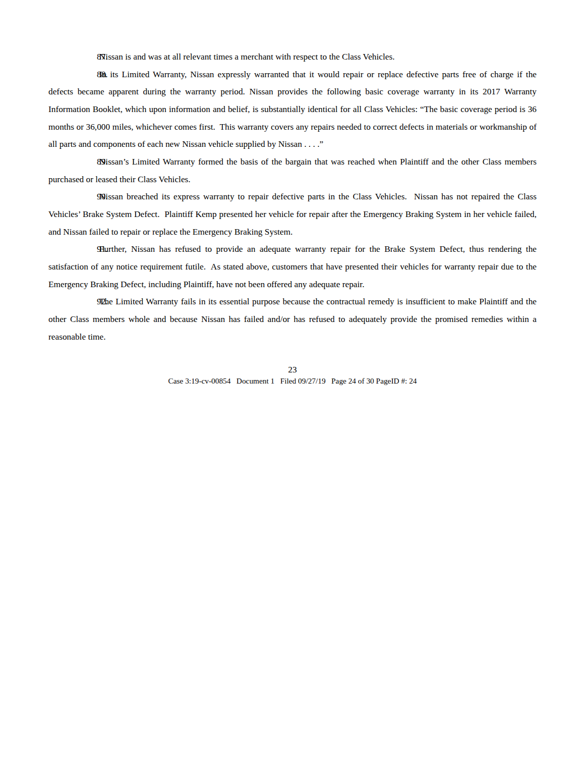87. Nissan is and was at all relevant times a merchant with respect to the Class Vehicles.
88. In its Limited Warranty, Nissan expressly warranted that it would repair or replace defective parts free of charge if the defects became apparent during the warranty period. Nissan provides the following basic coverage warranty in its 2017 Warranty Information Booklet, which upon information and belief, is substantially identical for all Class Vehicles: “The basic coverage period is 36 months or 36,000 miles, whichever comes first. This warranty covers any repairs needed to correct defects in materials or workmanship of all parts and components of each new Nissan vehicle supplied by Nissan . . . .”
89. Nissan’s Limited Warranty formed the basis of the bargain that was reached when Plaintiff and the other Class members purchased or leased their Class Vehicles.
90. Nissan breached its express warranty to repair defective parts in the Class Vehicles. Nissan has not repaired the Class Vehicles’ Brake System Defect. Plaintiff Kemp presented her vehicle for repair after the Emergency Braking System in her vehicle failed, and Nissan failed to repair or replace the Emergency Braking System.
91. Further, Nissan has refused to provide an adequate warranty repair for the Brake System Defect, thus rendering the satisfaction of any notice requirement futile. As stated above, customers that have presented their vehicles for warranty repair due to the Emergency Braking Defect, including Plaintiff, have not been offered any adequate repair.
92. The Limited Warranty fails in its essential purpose because the contractual remedy is insufficient to make Plaintiff and the other Class members whole and because Nissan has failed and/or has refused to adequately provide the promised remedies within a reasonable time.
23
Case 3:19-cv-00854 Document 1 Filed 09/27/19 Page 24 of 30 PageID #: 24